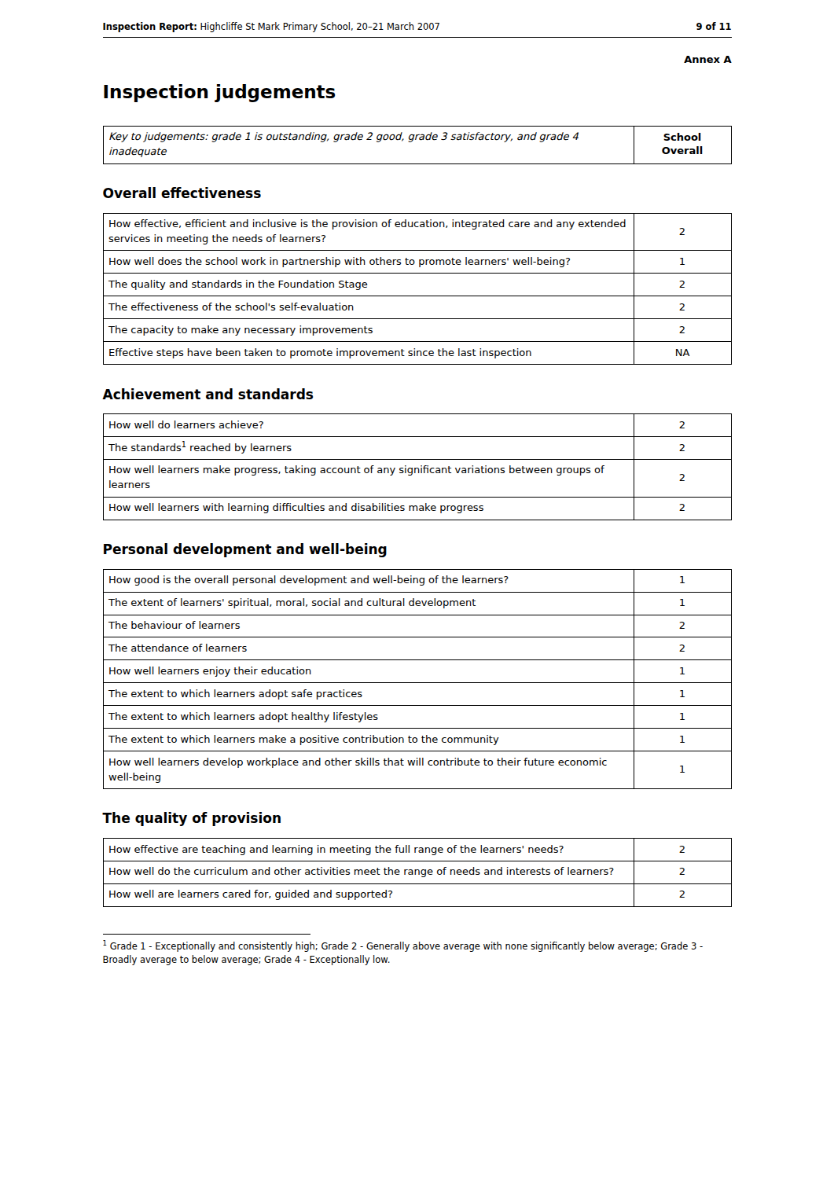Inspection Report: Highcliffe St Mark Primary School, 20–21 March 2007
9 of 11
Annex A
Inspection judgements
| Key to judgements: grade 1 is outstanding, grade 2 good, grade 3 satisfactory, and grade 4 inadequate | School Overall |
Overall effectiveness
| How effective, efficient and inclusive is the provision of education, integrated care and any extended services in meeting the needs of learners? | 2 |
| How well does the school work in partnership with others to promote learners' well-being? | 1 |
| The quality and standards in the Foundation Stage | 2 |
| The effectiveness of the school's self-evaluation | 2 |
| The capacity to make any necessary improvements | 2 |
| Effective steps have been taken to promote improvement since the last inspection | NA |
Achievement and standards
| How well do learners achieve? | 2 |
| The standards 1 reached by learners | 2 |
| How well learners make progress, taking account of any significant variations between groups of learners | 2 |
| How well learners with learning difficulties and disabilities make progress | 2 |
Personal development and well-being
| How good is the overall personal development and well-being of the learners? | 1 |
| The extent of learners' spiritual, moral, social and cultural development | 1 |
| The behaviour of learners | 2 |
| The attendance of learners | 2 |
| How well learners enjoy their education | 1 |
| The extent to which learners adopt safe practices | 1 |
| The extent to which learners adopt healthy lifestyles | 1 |
| The extent to which learners make a positive contribution to the community | 1 |
| How well learners develop workplace and other skills that will contribute to their future economic well-being | 1 |
The quality of provision
| How effective are teaching and learning in meeting the full range of the learners' needs? | 2 |
| How well do the curriculum and other activities meet the range of needs and interests of learners? | 2 |
| How well are learners cared for, guided and supported? | 2 |
1 Grade 1 - Exceptionally and consistently high; Grade 2 - Generally above average with none significantly below average; Grade 3 - Broadly average to below average; Grade 4 - Exceptionally low.